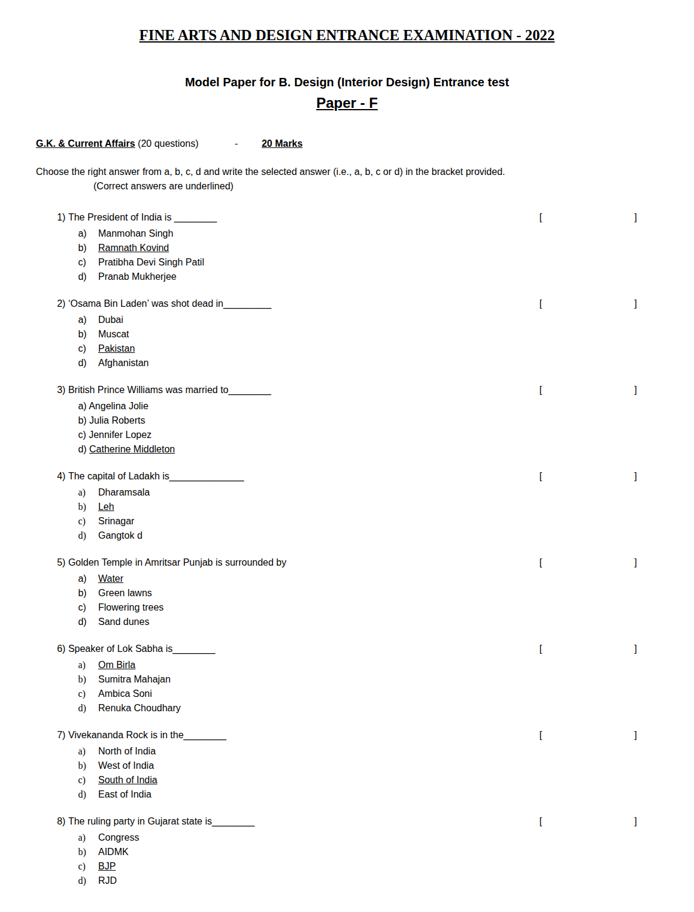FINE ARTS AND DESIGN ENTRANCE EXAMINATION - 2022
Model Paper for B. Design (Interior Design) Entrance test
Paper - F
G.K. & Current Affairs (20 questions) - 20 Marks
Choose the right answer from a, b, c, d and write the selected answer (i.e., a, b, c or d) in the bracket provided. (Correct answers are underlined)
The President of India is ________[ ]
a) Manmohan Singh
b) Ramnath Kovind
c) Pratibha Devi Singh Patil
d) Pranab Mukherjee
‘Osama Bin Laden’ was shot dead in_________[ ]
a) Dubai
b) Muscat
c) Pakistan
d) Afghanistan
British Prince Williams was married to________[ ]
a) Angelina Jolie
b) Julia Roberts
c) Jennifer Lopez
d) Catherine Middleton
The capital of Ladakh is______________[ ]
a) Dharamsala
b) Leh
c) Srinagar
d) Gangtok d
Golden Temple in Amritsar Punjab is surrounded by[ ]
a) Water
b) Green lawns
c) Flowering trees
d) Sand dunes
Speaker of Lok Sabha is________[ ]
a) Om Birla
b) Sumitra Mahajan
c) Ambica Soni
d) Renuka Choudhary
Vivekananda Rock is in the________[ ]
a) North of India
b) West of India
c) South of India
d) East of India
The ruling party in Gujarat state is________[ ]
a) Congress
b) AIDMK
c) BJP
d) RJD